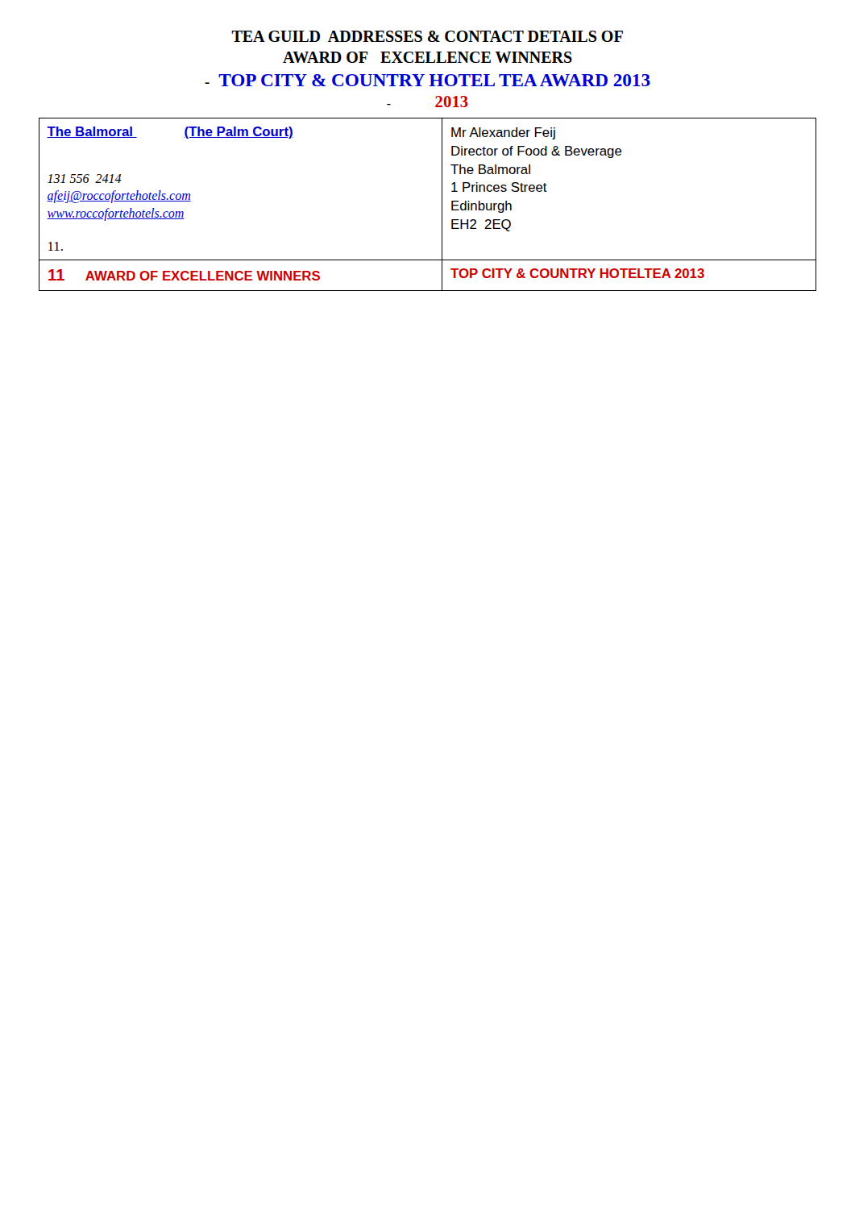TEA GUILD ADDRESSES & CONTACT DETAILS OF AWARD OF EXCELLENCE WINNERS
-TOP CITY & COUNTRY HOTEL TEA AWARD 2013
-2013
| The Balmoral (The Palm Court) 131 556 2414 afeij@roccofortehotels.com www.roccofortehotels.com 11. | Mr Alexander Feij Director of Food & Beverage The Balmoral 1 Princes Street Edinburgh EH2 2EQ |
| 11 AWARD OF EXCELLENCE WINNERS | TOP CITY & COUNTRY HOTELTEA 2013 |